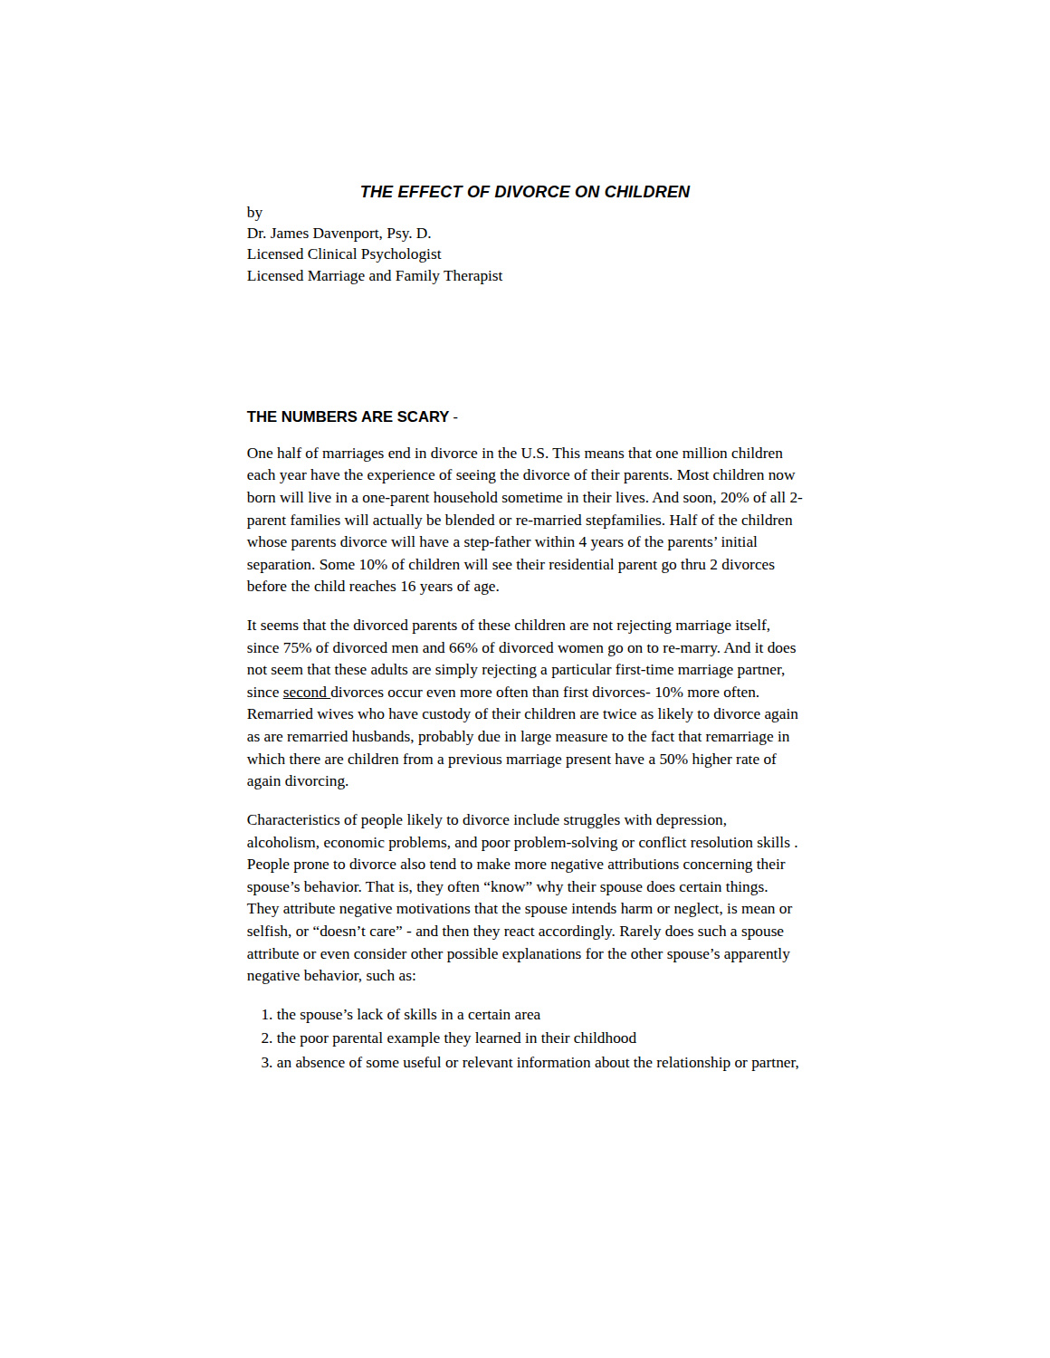THE EFFECT OF DIVORCE ON CHILDREN
by
Dr. James Davenport, Psy. D.
Licensed Clinical Psychologist
Licensed Marriage and Family Therapist
THE NUMBERS ARE SCARY
-
One half of marriages end in divorce in the U.S. This means that one million children each year have the experience of seeing the divorce of their parents. Most children now born will live in a one-parent household sometime in their lives. And soon, 20% of all 2-parent families will actually be blended or re-married stepfamilies. Half of the children whose parents divorce will have a step-father within 4 years of the parents’ initial separation. Some 10% of children will see their residential parent go thru 2 divorces before the child reaches 16 years of age.
It seems that the divorced parents of these children are not rejecting marriage itself, since 75% of divorced men and 66% of divorced women go on to re-marry. And it does not seem that these adults are simply rejecting a particular first-time marriage partner, since second divorces occur even more often than first divorces- 10% more often. Remarried wives who have custody of their children are twice as likely to divorce again as are remarried husbands, probably due in large measure to the fact that remarriage in which there are children from a previous marriage present have a 50% higher rate of again divorcing.
Characteristics of people likely to divorce include struggles with depression, alcoholism, economic problems, and poor problem-solving or conflict resolution skills . People prone to divorce also tend to make more negative attributions concerning their spouse’s behavior. That is, they often “know” why their spouse does certain things. They attribute negative motivations that the spouse intends harm or neglect, is mean or selfish, or “doesn’t care” - and then they react accordingly. Rarely does such a spouse attribute or even consider other possible explanations for the other spouse’s apparently negative behavior, such as:
the spouse’s lack of skills in a certain area
the poor parental example they learned in their childhood
an absence of some useful or relevant information about the relationship or partner,